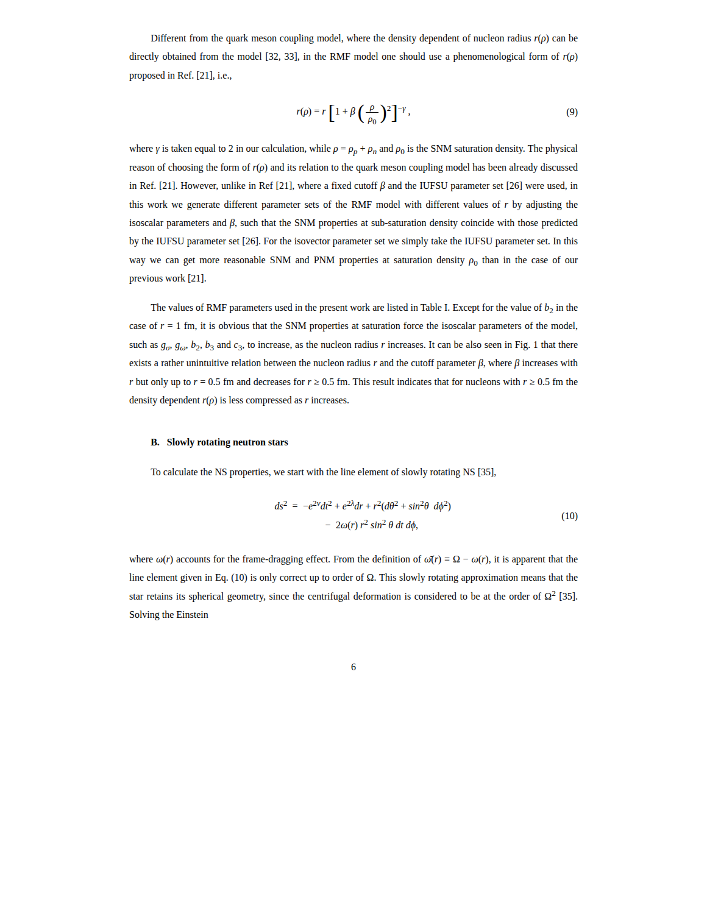Different from the quark meson coupling model, where the density dependent of nucleon radius r(ρ) can be directly obtained from the model [32, 33], in the RMF model one should use a phenomenological form of r(ρ) proposed in Ref. [21], i.e.,
r(ρ) = r [1 + β (ρρ0)2]−γ , (9)
where γ is taken equal to 2 in our calculation, while ρ = ρp + ρn and ρ0 is the SNM saturation density. The physical reason of choosing the form of r(ρ) and its relation to the quark meson coupling model has been already discussed in Ref. [21]. However, unlike in Ref [21], where a fixed cutoff β and the IUFSU parameter set [26] were used, in this work we generate different parameter sets of the RMF model with different values of r by adjusting the isoscalar parameters and β, such that the SNM properties at sub-saturation density coincide with those predicted by the IUFSU parameter set [26]. For the isovector parameter set we simply take the IUFSU parameter set. In this way we can get more reasonable SNM and PNM properties at saturation density ρ0 than in the case of our previous work [21].
The values of RMF parameters used in the present work are listed in Table I. Except for the value of b2 in the case of r = 1 fm, it is obvious that the SNM properties at saturation force the isoscalar parameters of the model, such as gσ, gω, b2, b3 and c3, to increase, as the nucleon radius r increases. It can be also seen in Fig. 1 that there exists a rather unintuitive relation between the nucleon radius r and the cutoff parameter β, where β increases with r but only up to r = 0.5 fm and decreases for r ≥ 0.5 fm. This result indicates that for nucleons with r ≥ 0.5 fm the density dependent r(ρ) is less compressed as r increases.
B. Slowly rotating neutron stars
To calculate the NS properties, we start with the line element of slowly rotating NS [35],
ds2=−e2νdt2 + e2λdr + r2(dθ2 + sin2θ dϕ2) −2ω(r) r2 sin2 θ dt dϕ, (10)
where ω(r) accounts for the frame-dragging effect. From the definition of ω̄(r) ≡ Ω − ω(r), it is apparent that the line element given in Eq. (10) is only correct up to order of Ω. This slowly rotating approximation means that the star retains its spherical geometry, since the centrifugal deformation is considered to be at the order of Ω2 [35]. Solving the Einstein
6